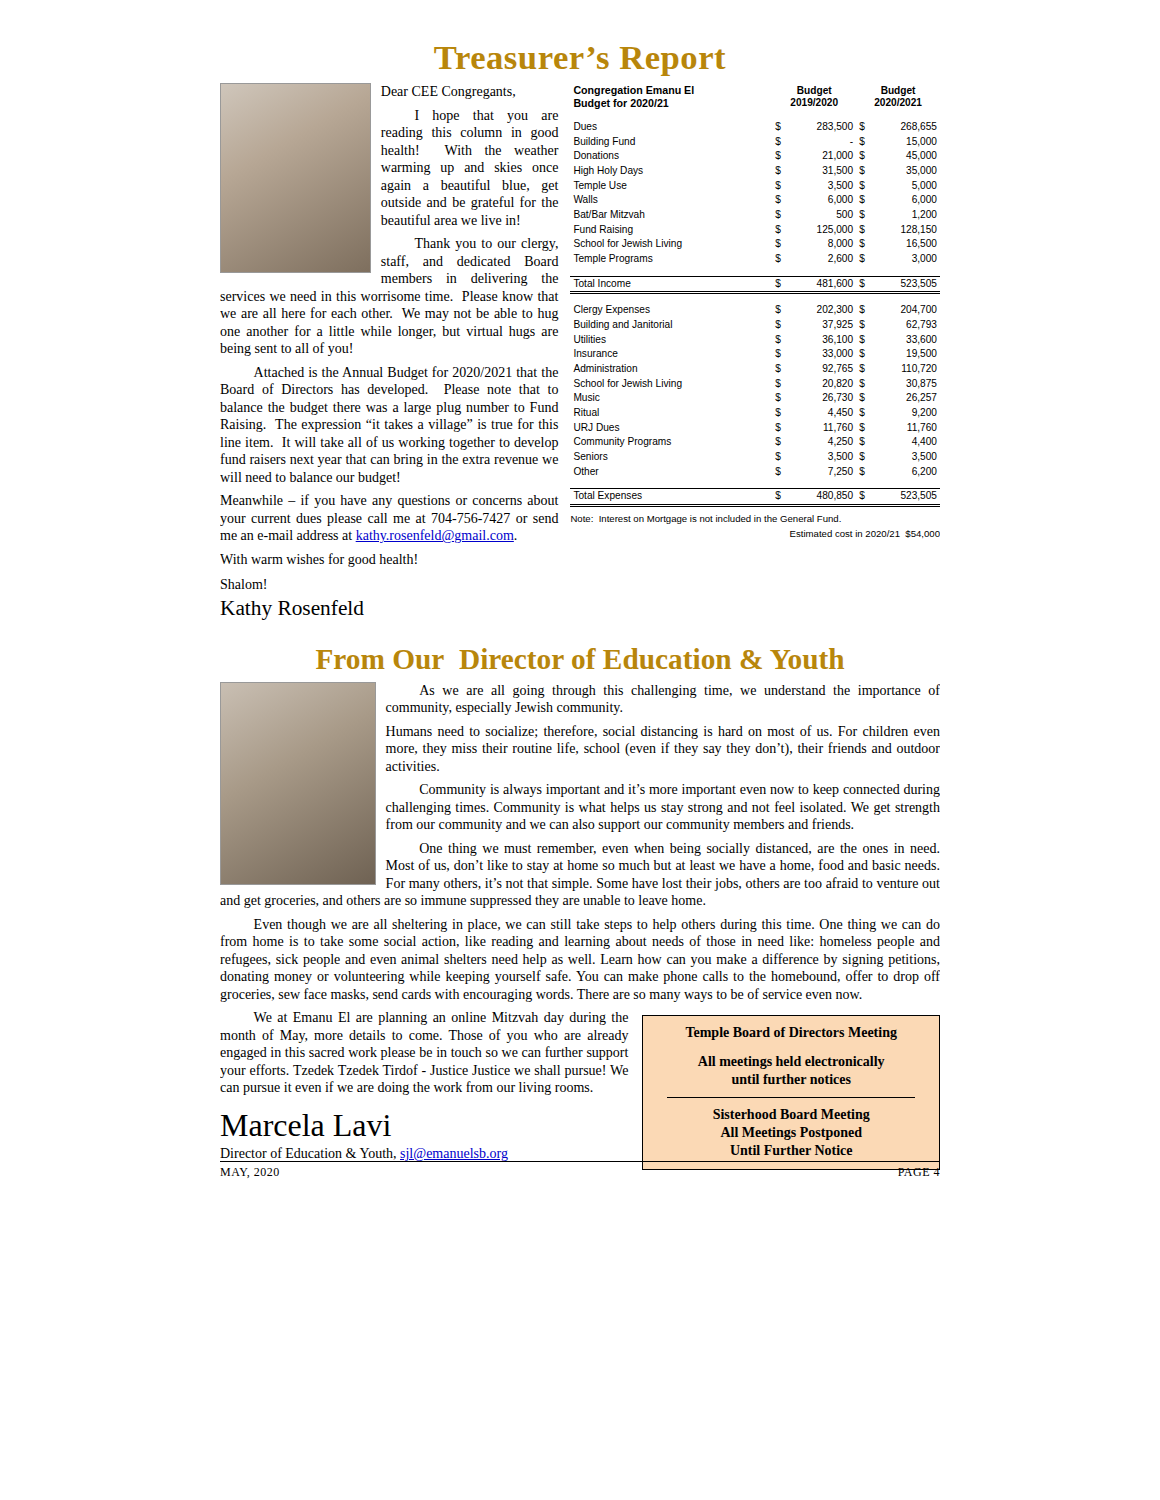Treasurer’s Report
| Congregation Emanu El Budget for 2020/21 | Budget 2019/2020 | Budget 2020/2021 |
| Dues | $ | 283,500 | $ | 268,655 |
| Building Fund | $ | - | $ | 15,000 |
| Donations | $ | 21,000 | $ | 45,000 |
| High Holy Days | $ | 31,500 | $ | 35,000 |
| Temple Use | $ | 3,500 | $ | 5,000 |
| Walls | $ | 6,000 | $ | 6,000 |
| Bat/Bar Mitzvah | $ | 500 | $ | 1,200 |
| Fund Raising | $ | 125,000 | $ | 128,150 |
| School for Jewish Living | $ | 8,000 | $ | 16,500 |
| Temple Programs | $ | 2,600 | $ | 3,000 |
| Total Income | $ | 481,600 | $ | 523,505 |
| Clergy Expenses | $ | 202,300 | $ | 204,700 |
| Building and Janitorial | $ | 37,925 | $ | 62,793 |
| Utilities | $ | 36,100 | $ | 33,600 |
| Insurance | $ | 33,000 | $ | 19,500 |
| Administration | $ | 92,765 | $ | 110,720 |
| School for Jewish Living | $ | 20,820 | $ | 30,875 |
| Music | $ | 26,730 | $ | 26,257 |
| Ritual | $ | 4,450 | $ | 9,200 |
| URJ Dues | $ | 11,760 | $ | 11,760 |
| Community Programs | $ | 4,250 | $ | 4,400 |
| Seniors | $ | 3,500 | $ | 3,500 |
| Other | $ | 7,250 | $ | 6,200 |
| Total Expenses | $ | 480,850 | $ | 523,505 |
Note: Interest on Mortgage is not included in the General Fund. Estimated cost in 2020/21 $54,000
Kathy Rosenfeld
Dear CEE Congregants,
I hope that you are reading this column in good health! With the weather warming up and skies once again a beautiful blue, get outside and be grateful for the beautiful area we live in!
Thank you to our clergy, staff, and dedicated Board members in delivering the services we need in this worrisome time. Please know that we are all here for each other. We may not be able to hug one another for a little while longer, but virtual hugs are being sent to all of you!
Attached is the Annual Budget for 2020/2021 that the Board of Directors has developed. Please note that to balance the budget there was a large plug number to Fund Raising. The expression “it takes a village” is true for this line item. It will take all of us working together to develop fund raisers next year that can bring in the extra revenue we will need to balance our budget!
Meanwhile – if you have any questions or concerns about your current dues please call me at 704-756-7427 or send me an e-mail address at kathy.rosenfeld@gmail.com.
With warm wishes for good health!
Shalom!
Kathy Rosenfeld
From Our Director of Education & Youth
Marcela Lavi
As we are all going through this challenging time, we understand the importance of community, especially Jewish community.
Humans need to socialize; therefore, social distancing is hard on most of us. For children even more, they miss their routine life, school (even if they say they don’t), their friends and outdoor activities.
Community is always important and it’s more important even now to keep connected during challenging times. Community is what helps us stay strong and not feel isolated. We get strength from our community and we can also support our community members and friends.
One thing we must remember, even when being socially distanced, are the ones in need. Most of us, don’t like to stay at home so much but at least we have a home, food and basic needs. For many others, it’s not that simple. Some have lost their jobs, others are too afraid to venture out and get groceries, and others are so immune suppressed they are unable to leave home.
Even though we are all sheltering in place, we can still take steps to help others during this time. One thing we can do from home is to take some social action, like reading and learning about needs of those in need like: homeless people and refugees, sick people and even animal shelters need help as well. Learn how can you make a difference by signing petitions, donating money or volunteering while keeping yourself safe. You can make phone calls to the homebound, offer to drop off groceries, sew face masks, send cards with encouraging words. There are so many ways to be of service even now.
Temple Board of Directors Meeting
All meetings held electronically
until further notices
Sisterhood Board Meeting
All Meetings Postponed
Until Further Notice
We at Emanu El are planning an online Mitzvah day during the month of May, more details to come. Those of you who are already engaged in this sacred work please be in touch so we can further support your efforts. Tzedek Tzedek Tirdof - Justice Justice we shall pursue! We can pursue it even if we are doing the work from our living rooms.
Marcela Lavi
Director of Education & Youth, sjl@emanuelsb.org
MAY, 2020 PAGE 4